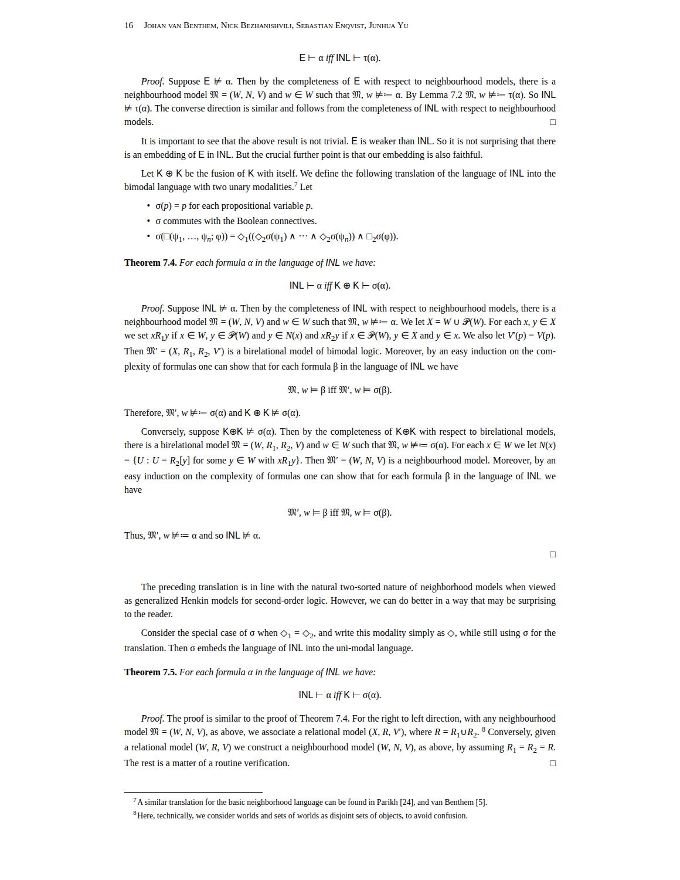16 Johan van Benthem, Nick Bezhanishvili, Sebastian Enqvist, Junhua Yu
E ⊢ α iff INL ⊢ τ(α).
Proof. Suppose E ⊭ α. Then by the completeness of E with respect to neighbourhood models, there is a neighbourhood model 𝔐 = (W, N, V) and w ∈ W such that 𝔐, w ⊭≔ α. By Lemma 7.2 𝔐, w ⊭≔ τ(α). So INL ⊭ τ(α). The converse direction is similar and follows from the completeness of INL with respect to neighbourhood models. □
It is important to see that the above result is not trivial. E is weaker than INL. So it is not surprising that there is an embedding of E in INL. But the crucial further point is that our embedding is also faithful.
Let K ⊕ K be the fusion of K with itself. We define the following translation of the language of INL into the bimodal language with two unary modalities.7 Let
σ(p) = p for each propositional variable p.
σ commutes with the Boolean connectives.
σ(□(ψ1, …, ψn; φ)) = ◇1((◇2σ(ψ1) ∧ ··· ∧ ◇2σ(ψn)) ∧ □2σ(φ)).
Theorem 7.4. For each formula α in the language of INL we have:
INL ⊢ α iff K ⊕ K ⊢ σ(α).
Proof. Suppose INL ⊭ α. Then by the completeness of INL with respect to neighbourhood models, there is a neighbourhood model 𝔐 = (W, N, V) and w ∈ W such that 𝔐, w ⊭≔ α. We let X = W ∪ 𝒫(W). For each x, y ∈ X we set xR1y if x ∈ W, y ∈ 𝒫(W) and y ∈ N(x) and xR2y if x ∈ 𝒫(W), y ∈ X and y ∈ x. We also let V′(p) = V(p). Then 𝔐′ = (X, R1, R2, V′) is a birelational model of bimodal logic. Moreover, by an easy induction on the complexity of formulas one can show that for each formula β in the language of INL we have
𝔐, w ⊨ β iff 𝔐′, w ⊨ σ(β).
Therefore, 𝔐′, w ⊭≔ σ(α) and K ⊕ K ⊭ σ(α).
Conversely, suppose K⊕K ⊭ σ(α). Then by the completeness of K⊕K with respect to birelational models, there is a birelational model 𝔐 = (W, R1, R2, V) and w ∈ W such that 𝔐, w ⊭≔ σ(α). For each x ∈ W we let N(x) = {U : U = R2[y] for some y ∈ W with xR1y}. Then 𝔐′ = (W, N, V) is a neighbourhood model. Moreover, by an easy induction on the complexity of formulas one can show that for each formula β in the language of INL we have
𝔐′, w ⊨ β iff 𝔐, w ⊨ σ(β).
Thus, 𝔐′, w ⊭≔ α and so INL ⊭ α.
□
The preceding translation is in line with the natural two-sorted nature of neighborhood models when viewed as generalized Henkin models for second-order logic. However, we can do better in a way that may be surprising to the reader.
Consider the special case of σ when ◇1 = ◇2, and write this modality simply as ◇, while still using σ for the translation. Then σ embeds the language of INL into the uni-modal language.
Theorem 7.5. For each formula α in the language of INL we have:
INL ⊢ α iff K ⊢ σ(α).
Proof. The proof is similar to the proof of Theorem 7.4. For the right to left direction, with any neighbourhood model 𝔐 = (W, N, V), as above, we associate a relational model (X, R, V′), where R = R1∪R2. 8 Conversely, given a relational model (W, R, V) we construct a neighbourhood model (W, N, V), as above, by assuming R1 = R2 = R. The rest is a matter of a routine verification. □
7A similar translation for the basic neighborhood language can be found in Parikh [24], and van Benthem [5].
8Here, technically, we consider worlds and sets of worlds as disjoint sets of objects, to avoid confusion.